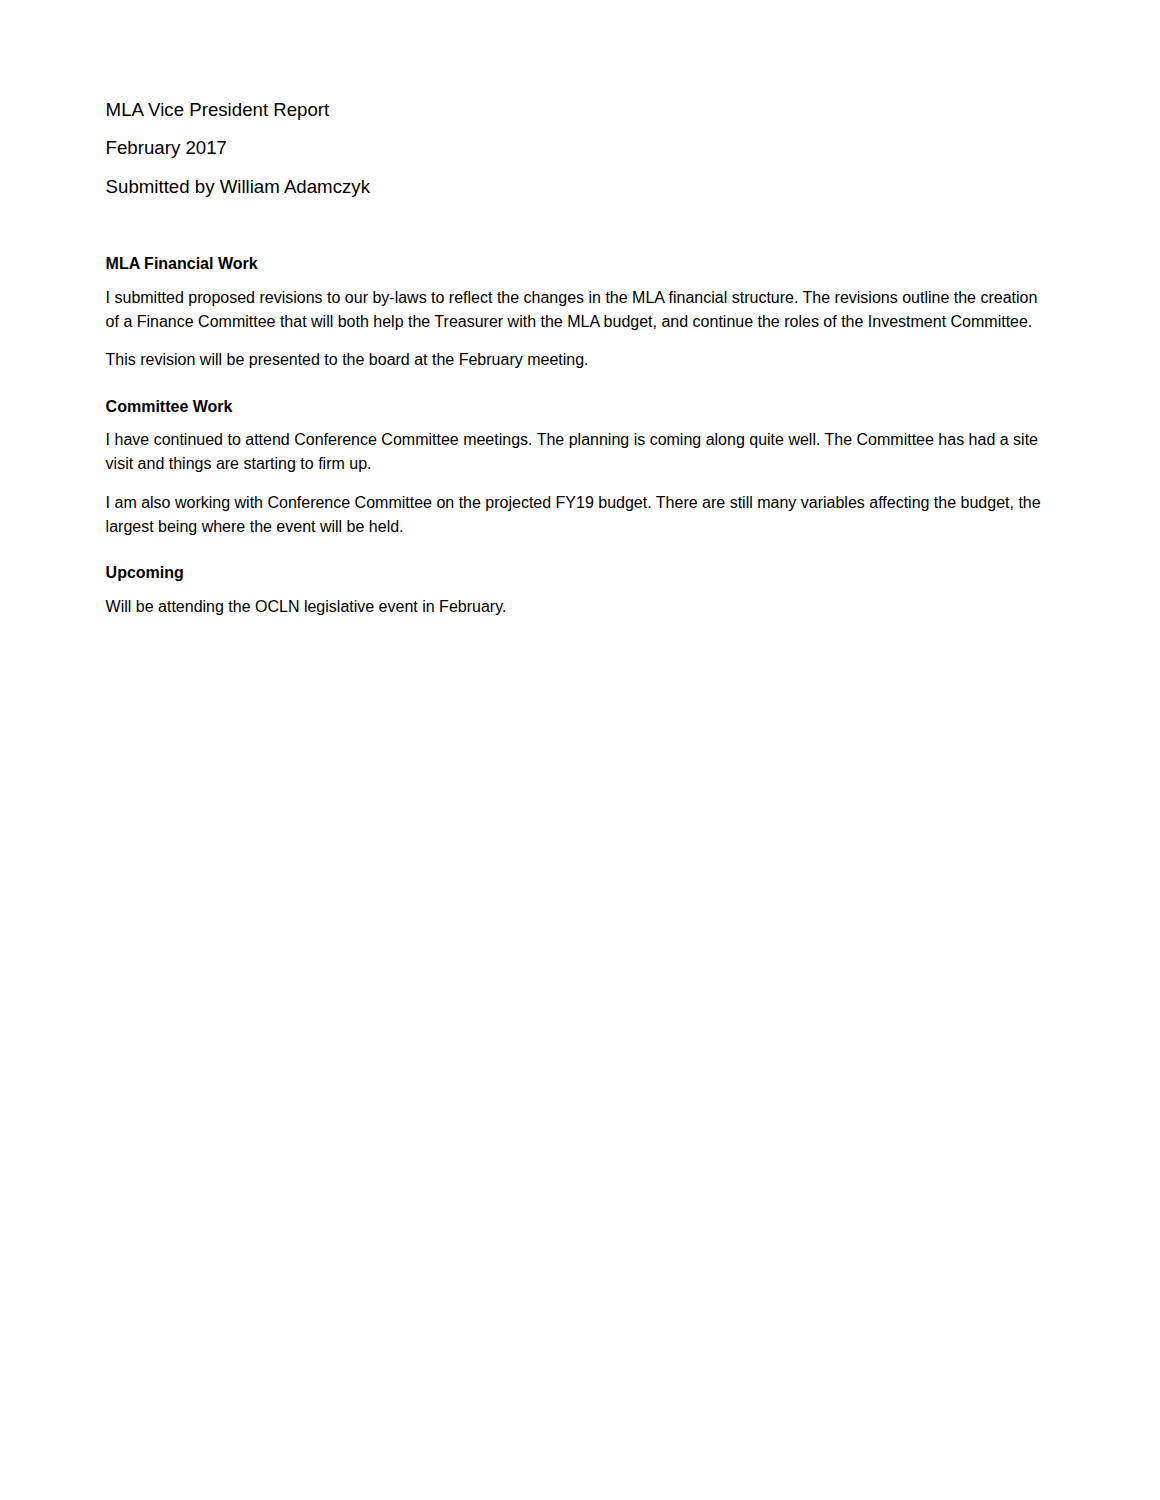MLA Vice President Report
February 2017
Submitted by William Adamczyk
MLA Financial Work
I submitted proposed revisions to our by-laws to reflect the changes in the MLA financial structure. The revisions outline the creation of a Finance Committee that will both help the Treasurer with the MLA budget, and continue the roles of the Investment Committee.
This revision will be presented to the board at the February meeting.
Committee Work
I have continued to attend Conference Committee meetings. The planning is coming along quite well. The Committee has had a site visit and things are starting to firm up.
I am also working with Conference Committee on the projected FY19 budget. There are still many variables affecting the budget, the largest being where the event will be held.
Upcoming
Will be attending the OCLN legislative event in February.